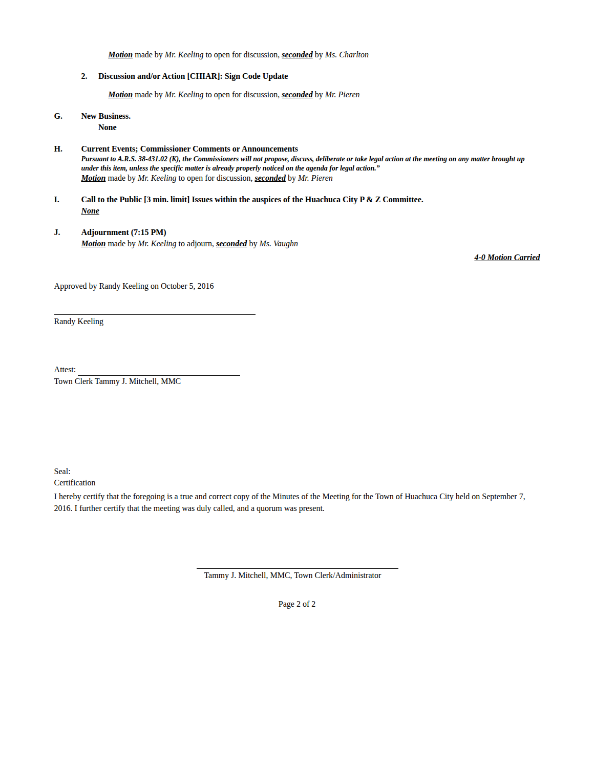Motion made by Mr. Keeling to open for discussion, seconded by Ms. Charlton
2.
Discussion and/or Action [CHIAR]: Sign Code Update
Motion made by Mr. Keeling to open for discussion, seconded by Mr. Pieren
G.
New Business.
None
H.
Current Events; Commissioner Comments or Announcements
Pursuant to A.R.S. 38-431.02 (K), the Commissioners will not propose, discuss, deliberate or take legal action at the meeting on any matter brought up under this item, unless the specific matter is already properly noticed on the agenda for legal action.”
Motion made by Mr. Keeling to open for discussion, seconded by Mr. Pieren
I.
Call to the Public [3 min. limit] Issues within the auspices of the Huachuca City P & Z Committee.
None
J.
Adjournment (7:15 PM)
Motion made by Mr. Keeling to adjourn, seconded by Ms. Vaughn
4-0 Motion Carried
Approved by Randy Keeling on October 5, 2016
Randy Keeling
Attest:
Town Clerk Tammy J. Mitchell, MMC
Seal:
Certification
I hereby certify that the foregoing is a true and correct copy of the Minutes of the Meeting for the Town of Huachuca City held on September 7, 2016. I further certify that the meeting was duly called, and a quorum was present.
Tammy J. Mitchell, MMC, Town Clerk/Administrator
Page 2 of 2